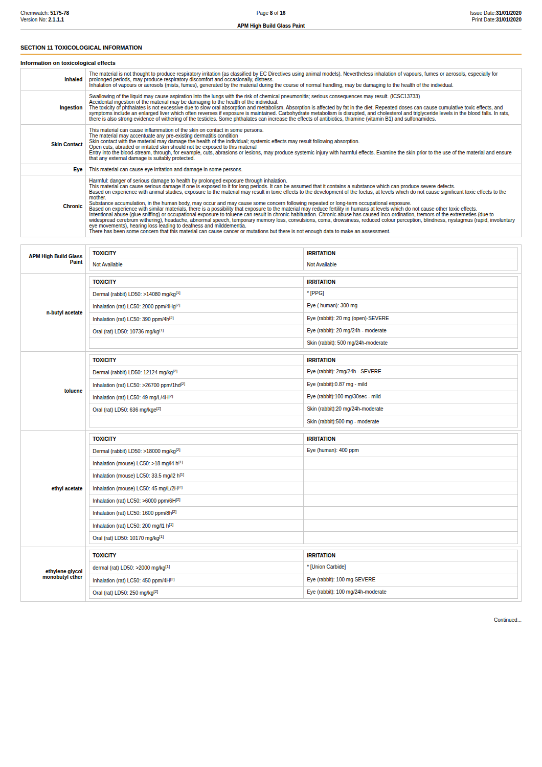Chemwatch: 5175-78
Version No: 2.1.1.1
Page 8 of 16
APM High Build Glass Paint
Issue Date:31/01/2020
Print Date:31/01/2020
SECTION 11 TOXICOLOGICAL INFORMATION
Information on toxicological effects
| Inhaled | The material is not thought to produce respiratory irritation (as classified by EC Directives using animal models). Nevertheless inhalation of vapours, fumes or aerosols, especially for prolonged periods, may produce respiratory discomfort and occasionally, distress. Inhalation of vapours or aerosols (mists, fumes), generated by the material during the course of normal handling, may be damaging to the health of the individual. |
| Ingestion | Swallowing of the liquid may cause aspiration into the lungs with the risk of chemical pneumonitis; serious consequences may result. (ICSC13733) Accidental ingestion of the material may be damaging to the health of the individual. The toxicity of phthalates is not excessive due to slow oral absorption and metabolism. Absorption is affected by fat in the diet. Repeated doses can cause cumulative toxic effects, and symptoms include an enlarged liver which often reverses if exposure is maintained. Carbohydrate metabolism is disrupted, and cholesterol and triglyceride levels in the blood falls. In rats, there is also strong evidence of withering of the testicles. Some phthalates can increase the effects of antibiotics, thiamine (vitamin B1) and sulfonamides. |
| Skin Contact | This material can cause inflammation of the skin on contact in some persons. The material may accentuate any pre-existing dermatitis condition Skin contact with the material may damage the health of the individual; systemic effects may result following absorption. Open cuts, abraded or irritated skin should not be exposed to this material Entry into the blood-stream, through, for example, cuts, abrasions or lesions, may produce systemic injury with harmful effects. Examine the skin prior to the use of the material and ensure that any external damage is suitably protected. |
| Eye | This material can cause eye irritation and damage in some persons. |
| Chronic | Harmful: danger of serious damage to health by prolonged exposure through inhalation. This material can cause serious damage if one is exposed to it for long periods. It can be assumed that it contains a substance which can produce severe defects. Based on experience with animal studies, exposure to the material may result in toxic effects to the development of the foetus, at levels which do not cause significant toxic effects to the mother. Substance accumulation, in the human body, may occur and may cause some concern following repeated or long-term occupational exposure. Based on experience with similar materials, there is a possibility that exposure to the material may reduce fertility in humans at levels which do not cause other toxic effects. Intentional abuse (glue sniffing) or occupational exposure to toluene can result in chronic habituation. Chronic abuse has caused inco-ordination, tremors of the extremeties (due to widespread cerebrum withering), headache, abnormal speech, temporary memory loss, convulsions, coma, drowsiness, reduced colour perception, blindness, nystagmus (rapid, involuntary eye movements), hearing loss leading to deafness and milddementia. There has been some concern that this material can cause cancer or mutations but there is not enough data to make an assessment. |
| APM High Build Glass Paint | / TOXICITY / IRRITATION / / Not Available / Not Available / |
| n-butyl acetate | / TOXICITY / IRRITATION / / Dermal (rabbit) LD50: >14080 mg/kg [1] / * [PPG] / / Inhalation (rat) LC50: 2000 ppm/4Hg [2] / Eye ( human): 300 mg / / Inhalation (rat) LC50: 390 ppm/4h [2] / Eye (rabbit): 20 mg (open)-SEVERE / / Oral (rat) LD50: 10736 mg/kg [1] / Eye (rabbit): 20 mg/24h - moderate / / / Skin (rabbit): 500 mg/24h-moderate / |
| toluene | / TOXICITY / IRRITATION / / Dermal (rabbit) LD50: 12124 mg/kg [2] / Eye (rabbit): 2mg/24h - SEVERE / / Inhalation (rat) LC50: >26700 ppm/1hd [2] / Eye (rabbit):0.87 mg - mild / / Inhalation (rat) LC50: 49 mg/L/4H [2] / Eye (rabbit):100 mg/30sec - mild / / Oral (rat) LD50: 636 mg/kge [2] / Skin (rabbit):20 mg/24h-moderate / / / Skin (rabbit):500 mg - moderate / |
| ethyl acetate | / TOXICITY / IRRITATION / / Dermal (rabbit) LD50: >18000 mg/kg [2] / Eye (human): 400 ppm / / Inhalation (mouse) LC50: >18 mg/l4 h [1] / / / Inhalation (mouse) LC50: 33.5 mg/l2 h [1] / / / Inhalation (mouse) LC50: 45 mg/L/2H [2] / / / Inhalation (rat) LC50: >6000 ppm/6H [2] / / / Inhalation (rat) LC50: 1600 ppm/8h [2] / / / Inhalation (rat) LC50: 200 mg/l1 h [1] / / / Oral (rat) LD50: 10170 mg/kg [1] / / |
| ethylene glycol monobutyl ether | / TOXICITY / IRRITATION / / dermal (rat) LD50: >2000 mg/kg [1] / * [Union Carbide] / / Inhalation (rat) LC50: 450 ppm/4H [2] / Eye (rabbit): 100 mg SEVERE / / Oral (rat) LD50: 250 mg/kg [2] / Eye (rabbit): 100 mg/24h-moderate / |
Continued...